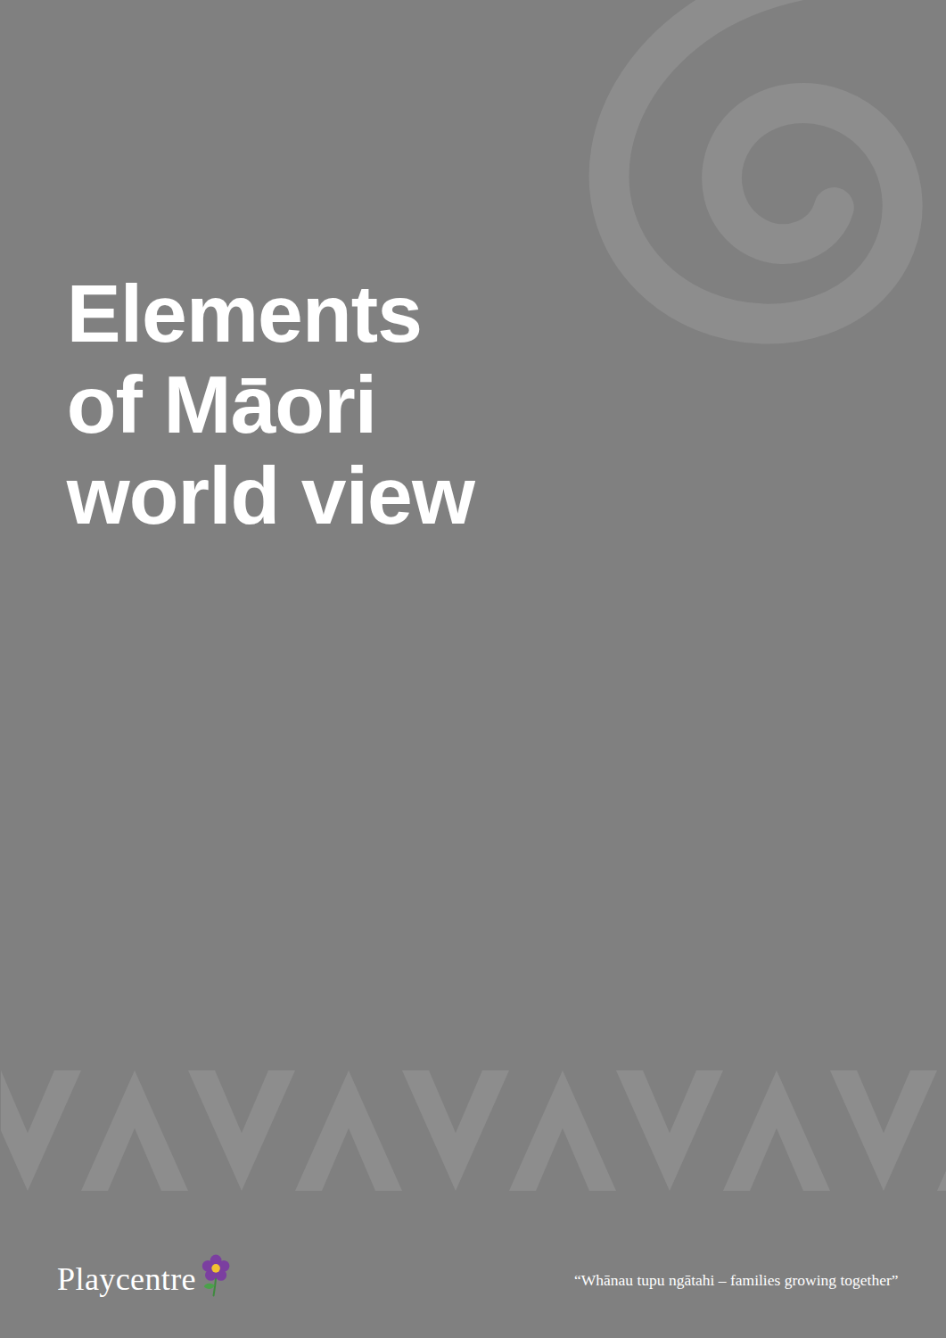Elements of Māori world view
Playcentre
“Whānau tupu ngātahi – families growing together”